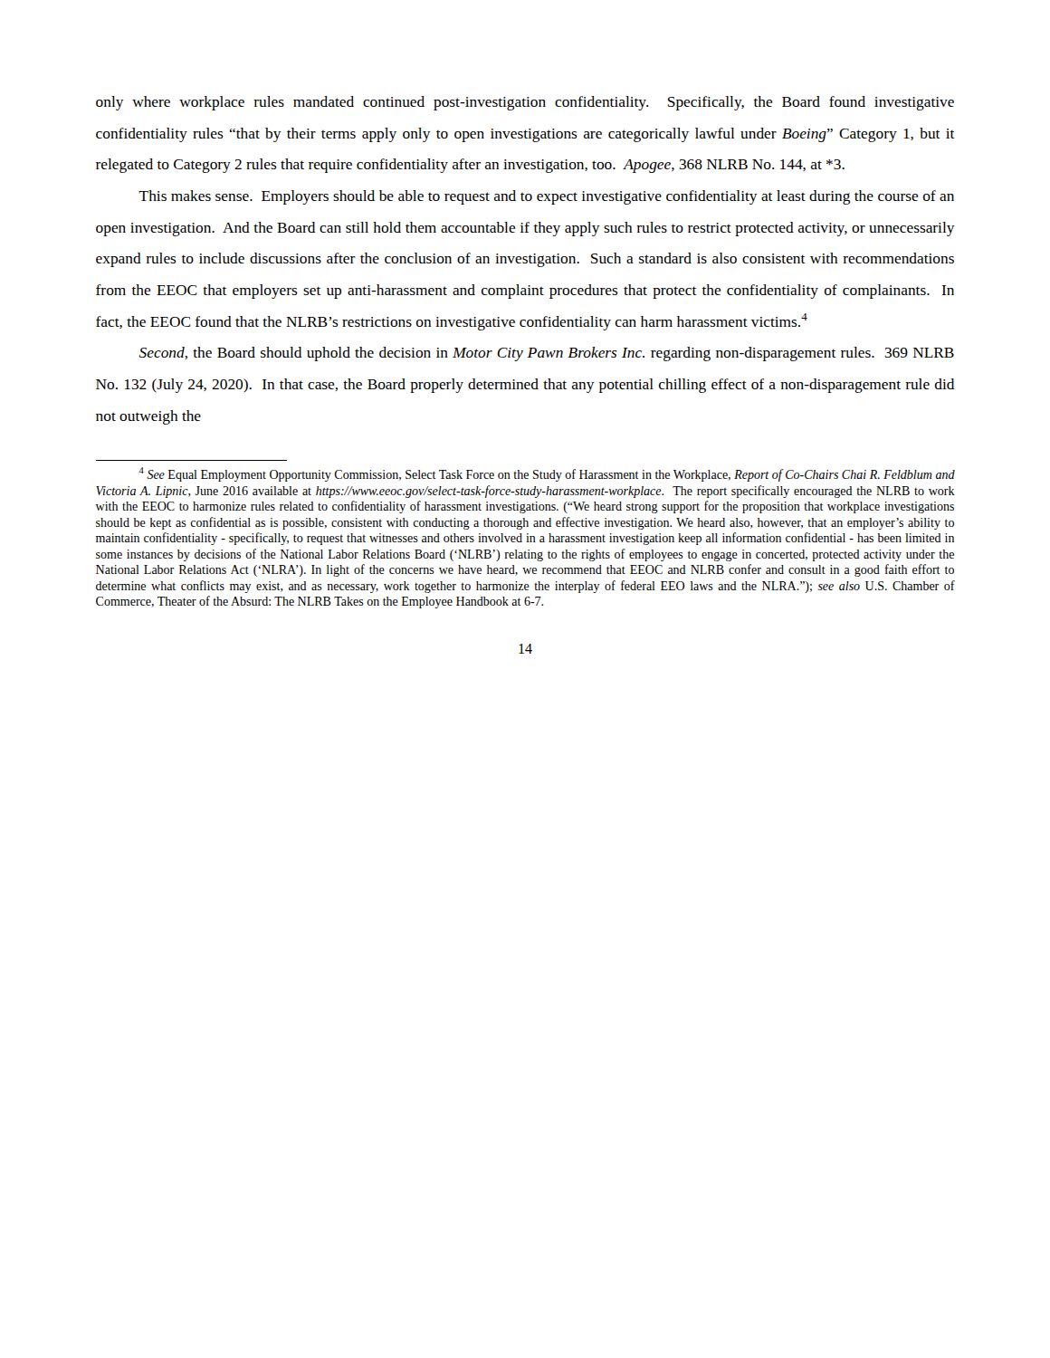only where workplace rules mandated continued post-investigation confidentiality. Specifically, the Board found investigative confidentiality rules “that by their terms apply only to open investigations are categorically lawful under Boeing” Category 1, but it relegated to Category 2 rules that require confidentiality after an investigation, too. Apogee, 368 NLRB No. 144, at *3.
This makes sense. Employers should be able to request and to expect investigative confidentiality at least during the course of an open investigation. And the Board can still hold them accountable if they apply such rules to restrict protected activity, or unnecessarily expand rules to include discussions after the conclusion of an investigation. Such a standard is also consistent with recommendations from the EEOC that employers set up anti-harassment and complaint procedures that protect the confidentiality of complainants. In fact, the EEOC found that the NLRB’s restrictions on investigative confidentiality can harm harassment victims.4
Second, the Board should uphold the decision in Motor City Pawn Brokers Inc. regarding non-disparagement rules. 369 NLRB No. 132 (July 24, 2020). In that case, the Board properly determined that any potential chilling effect of a non-disparagement rule did not outweigh the
4 See Equal Employment Opportunity Commission, Select Task Force on the Study of Harassment in the Workplace, Report of Co-Chairs Chai R. Feldblum and Victoria A. Lipnic, June 2016 available at https://www.eeoc.gov/select-task-force-study-harassment-workplace. The report specifically encouraged the NLRB to work with the EEOC to harmonize rules related to confidentiality of harassment investigations. (“We heard strong support for the proposition that workplace investigations should be kept as confidential as is possible, consistent with conducting a thorough and effective investigation. We heard also, however, that an employer’s ability to maintain confidentiality - specifically, to request that witnesses and others involved in a harassment investigation keep all information confidential - has been limited in some instances by decisions of the National Labor Relations Board (‘NLRB’) relating to the rights of employees to engage in concerted, protected activity under the National Labor Relations Act (‘NLRA’). In light of the concerns we have heard, we recommend that EEOC and NLRB confer and consult in a good faith effort to determine what conflicts may exist, and as necessary, work together to harmonize the interplay of federal EEO laws and the NLRA.”); see also U.S. Chamber of Commerce, Theater of the Absurd: The NLRB Takes on the Employee Handbook at 6-7.
14